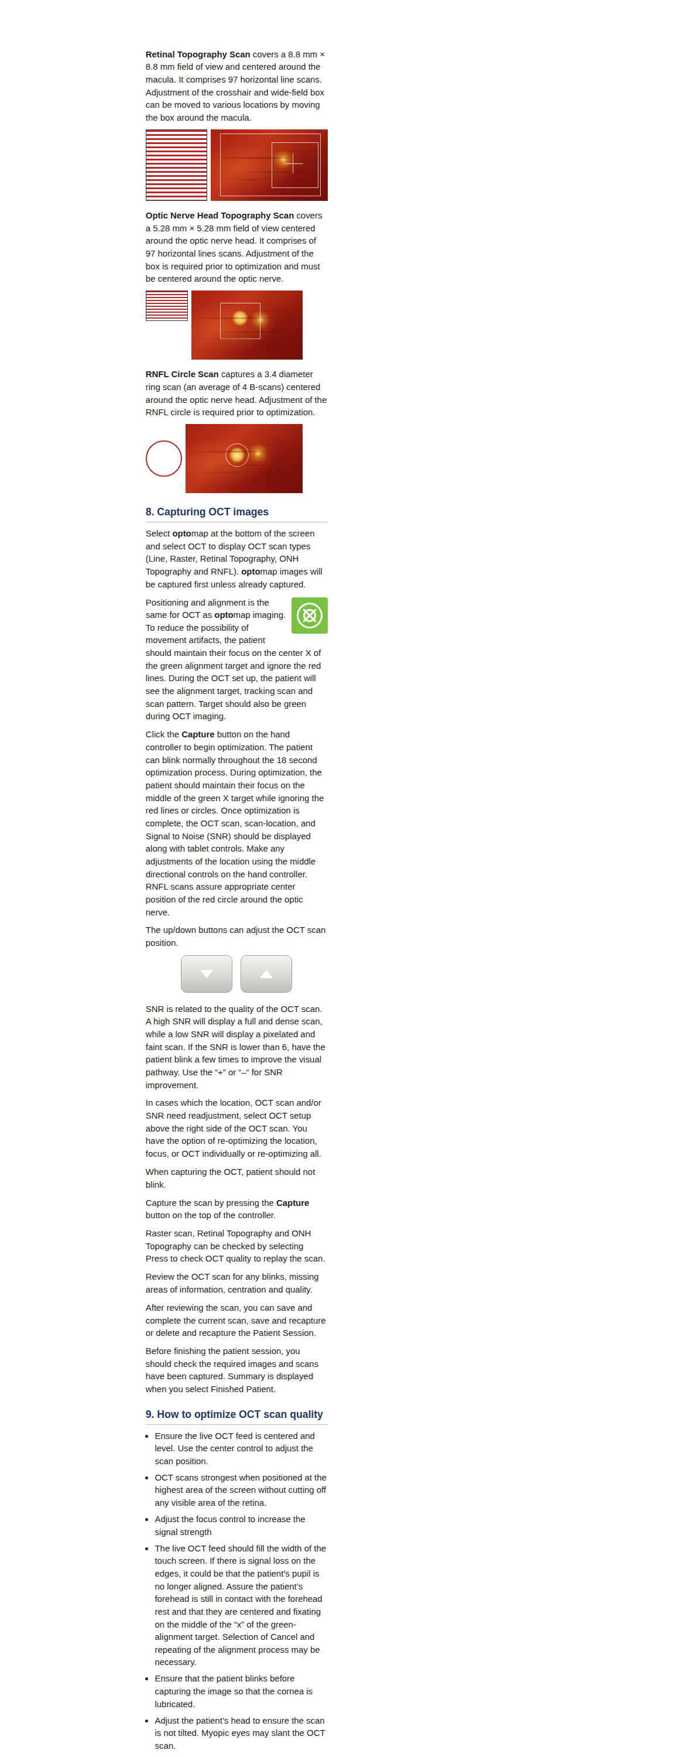Retinal Topography Scan covers a 8.8 mm × 8.8 mm field of view and centered around the macula. It comprises 97 horizontal line scans. Adjustment of the crosshair and wide-field box can be moved to various locations by moving the box around the macula.
Optic Nerve Head Topography Scan covers a 5.28 mm × 5.28 mm field of view centered around the optic nerve head. It comprises of 97 horizontal lines scans. Adjustment of the box is required prior to optimization and must be centered around the optic nerve.
RNFL Circle Scan captures a 3.4 diameter ring scan (an average of 4 B-scans) centered around the optic nerve head. Adjustment of the RNFL circle is required prior to optimization.
8. Capturing OCT images
Select optomap at the bottom of the screen and select OCT to display OCT scan types (Line, Raster, Retinal Topography, ONH Topography and RNFL). optomap images will be captured first unless already captured.
Positioning and alignment is the same for OCT as optomap imaging. To reduce the possibility of movement artifacts, the patient should maintain their focus on the center X of the green alignment target and ignore the red lines. During the OCT set up, the patient will see the alignment target, tracking scan and scan pattern. Target should also be green during OCT imaging.
Click the Capture button on the hand controller to begin optimization. The patient can blink normally throughout the 18 second optimization process. During optimization, the patient should maintain their focus on the middle of the green X target while ignoring the red lines or circles. Once optimization is complete, the OCT scan, scan-location, and Signal to Noise (SNR) should be displayed along with tablet controls. Make any adjustments of the location using the middle directional controls on the hand controller. RNFL scans assure appropriate center position of the red circle around the optic nerve.
The up/down buttons can adjust the OCT scan position.
SNR is related to the quality of the OCT scan. A high SNR will display a full and dense scan, while a low SNR will display a pixelated and faint scan. If the SNR is lower than 6, have the patient blink a few times to improve the visual pathway. Use the “+” or “–“ for SNR improvement.
In cases which the location, OCT scan and/or SNR need readjustment, select OCT setup above the right side of the OCT scan. You have the option of re-optimizing the location, focus, or OCT individually or re-optimizing all.
When capturing the OCT, patient should not blink.
Capture the scan by pressing the Capture button on the top of the controller.
Raster scan, Retinal Topography and ONH Topography can be checked by selecting Press to check OCT quality to replay the scan.
Review the OCT scan for any blinks, missing areas of information, centration and quality.
After reviewing the scan, you can save and complete the current scan, save and recapture or delete and recapture the Patient Session.
Before finishing the patient session, you should check the required images and scans have been captured. Summary is displayed when you select Finished Patient.
9. How to optimize OCT scan quality
Ensure the live OCT feed is centered and level. Use the center control to adjust the scan position.
OCT scans strongest when positioned at the highest area of the screen without cutting off any visible area of the retina.
Adjust the focus control to increase the signal strength
The live OCT feed should fill the width of the touch screen. If there is signal loss on the edges, it could be that the patient’s pupil is no longer aligned. Assure the patient’s forehead is still in contact with the forehead rest and that they are centered and fixating on the middle of the “x” of the green-alignment target. Selection of Cancel and repeating of the alignment process may be necessary.
Ensure that the patient blinks before capturing the image so that the cornea is lubricated.
Adjust the patient’s head to ensure the scan is not tilted. Myopic eyes may slant the OCT scan.
Page|3